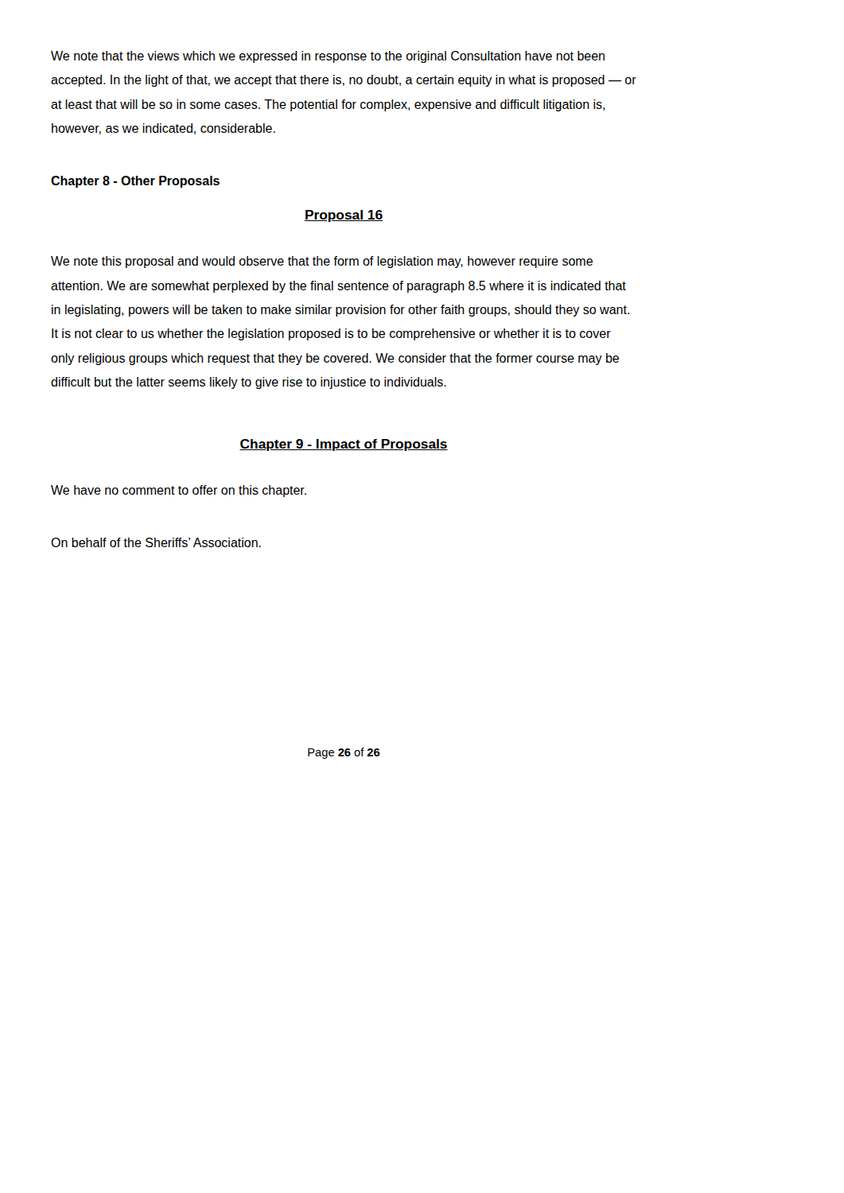We note that the views which we expressed in response to the original Consultation have not been accepted. In the light of that, we accept that there is, no doubt, a certain equity in what is proposed — or at least that will be so in some cases. The potential for complex, expensive and difficult litigation is, however, as we indicated, considerable.
Chapter 8 - Other Proposals
Proposal 16
We note this proposal and would observe that the form of legislation may, however require some attention. We are somewhat perplexed by the final sentence of paragraph 8.5 where it is indicated that in legislating, powers will be taken to make similar provision for other faith groups, should they so want. It is not clear to us whether the legislation proposed is to be comprehensive or whether it is to cover only religious groups which request that they be covered. We consider that the former course may be difficult but the latter seems likely to give rise to injustice to individuals.
Chapter 9 - Impact of Proposals
We have no comment to offer on this chapter.
On behalf of the Sheriffs’ Association.
Page 26 of 26